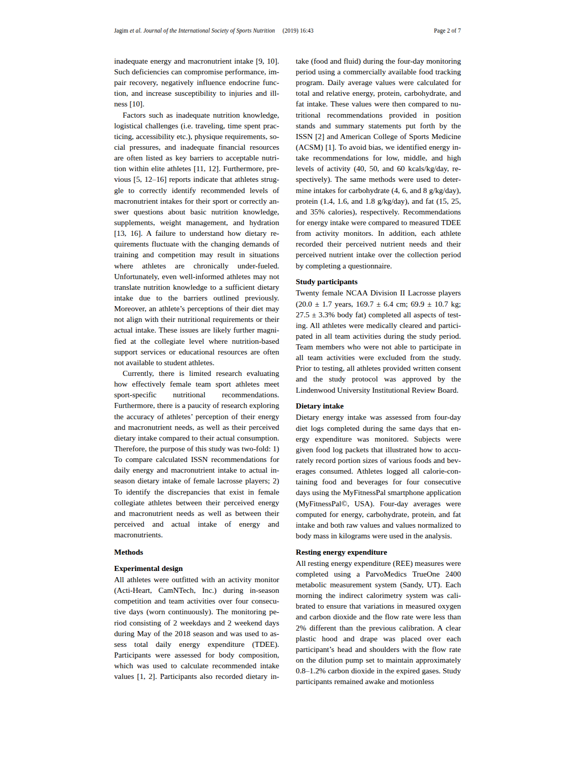Jagim et al. Journal of the International Society of Sports Nutrition (2019) 16:43 Page 2 of 7
inadequate energy and macronutrient intake [9, 10]. Such deficiencies can compromise performance, impair recovery, negatively influence endocrine function, and increase susceptibility to injuries and illness [10].
Factors such as inadequate nutrition knowledge, logistical challenges (i.e. traveling, time spent practicing, accessibility etc.), physique requirements, social pressures, and inadequate financial resources are often listed as key barriers to acceptable nutrition within elite athletes [11, 12]. Furthermore, previous [5, 12–16] reports indicate that athletes struggle to correctly identify recommended levels of macronutrient intakes for their sport or correctly answer questions about basic nutrition knowledge, supplements, weight management, and hydration [13, 16]. A failure to understand how dietary requirements fluctuate with the changing demands of training and competition may result in situations where athletes are chronically under-fueled. Unfortunately, even well-informed athletes may not translate nutrition knowledge to a sufficient dietary intake due to the barriers outlined previously. Moreover, an athlete’s perceptions of their diet may not align with their nutritional requirements or their actual intake. These issues are likely further magnified at the collegiate level where nutrition-based support services or educational resources are often not available to student athletes.
Currently, there is limited research evaluating how effectively female team sport athletes meet sport-specific nutritional recommendations. Furthermore, there is a paucity of research exploring the accuracy of athletes’ perception of their energy and macronutrient needs, as well as their perceived dietary intake compared to their actual consumption. Therefore, the purpose of this study was two-fold: 1) To compare calculated ISSN recommendations for daily energy and macronutrient intake to actual in-season dietary intake of female lacrosse players; 2) To identify the discrepancies that exist in female collegiate athletes between their perceived energy and macronutrient needs as well as between their perceived and actual intake of energy and macronutrients.
Methods
Experimental design
All athletes were outfitted with an activity monitor (Acti-Heart, CamNTech, Inc.) during in-season competition and team activities over four consecutive days (worn continuously). The monitoring period consisting of 2 weekdays and 2 weekend days during May of the 2018 season and was used to assess total daily energy expenditure (TDEE). Participants were assessed for body composition, which was used to calculate recommended intake values [1, 2]. Participants also recorded dietary intake (food and fluid) during the four-day monitoring period using a commercially available food tracking program. Daily average values were calculated for total and relative energy, protein, carbohydrate, and fat intake. These values were then compared to nutritional recommendations provided in position stands and summary statements put forth by the ISSN [2] and American College of Sports Medicine (ACSM) [1]. To avoid bias, we identified energy intake recommendations for low, middle, and high levels of activity (40, 50, and 60 kcals/kg/day, respectively). The same methods were used to determine intakes for carbohydrate (4, 6, and 8 g/kg/day), protein (1.4, 1.6, and 1.8 g/kg/day), and fat (15, 25, and 35% calories), respectively. Recommendations for energy intake were compared to measured TDEE from activity monitors. In addition, each athlete recorded their perceived nutrient needs and their perceived nutrient intake over the collection period by completing a questionnaire.
Study participants
Twenty female NCAA Division II Lacrosse players (20.0 ± 1.7 years, 169.7 ± 6.4 cm; 69.9 ± 10.7 kg; 27.5 ± 3.3% body fat) completed all aspects of testing. All athletes were medically cleared and participated in all team activities during the study period. Team members who were not able to participate in all team activities were excluded from the study. Prior to testing, all athletes provided written consent and the study protocol was approved by the Lindenwood University Institutional Review Board.
Dietary intake
Dietary energy intake was assessed from four-day diet logs completed during the same days that energy expenditure was monitored. Subjects were given food log packets that illustrated how to accurately record portion sizes of various foods and beverages consumed. Athletes logged all calorie-containing food and beverages for four consecutive days using the MyFitnessPal smartphone application (MyFitnessPal©, USA). Four-day averages were computed for energy, carbohydrate, protein, and fat intake and both raw values and values normalized to body mass in kilograms were used in the analysis.
Resting energy expenditure
All resting energy expenditure (REE) measures were completed using a ParvoMedics TrueOne 2400 metabolic measurement system (Sandy, UT). Each morning the indirect calorimetry system was calibrated to ensure that variations in measured oxygen and carbon dioxide and the flow rate were less than 2% different than the previous calibration. A clear plastic hood and drape was placed over each participant’s head and shoulders with the flow rate on the dilution pump set to maintain approximately 0.8–1.2% carbon dioxide in the expired gases. Study participants remained awake and motionless